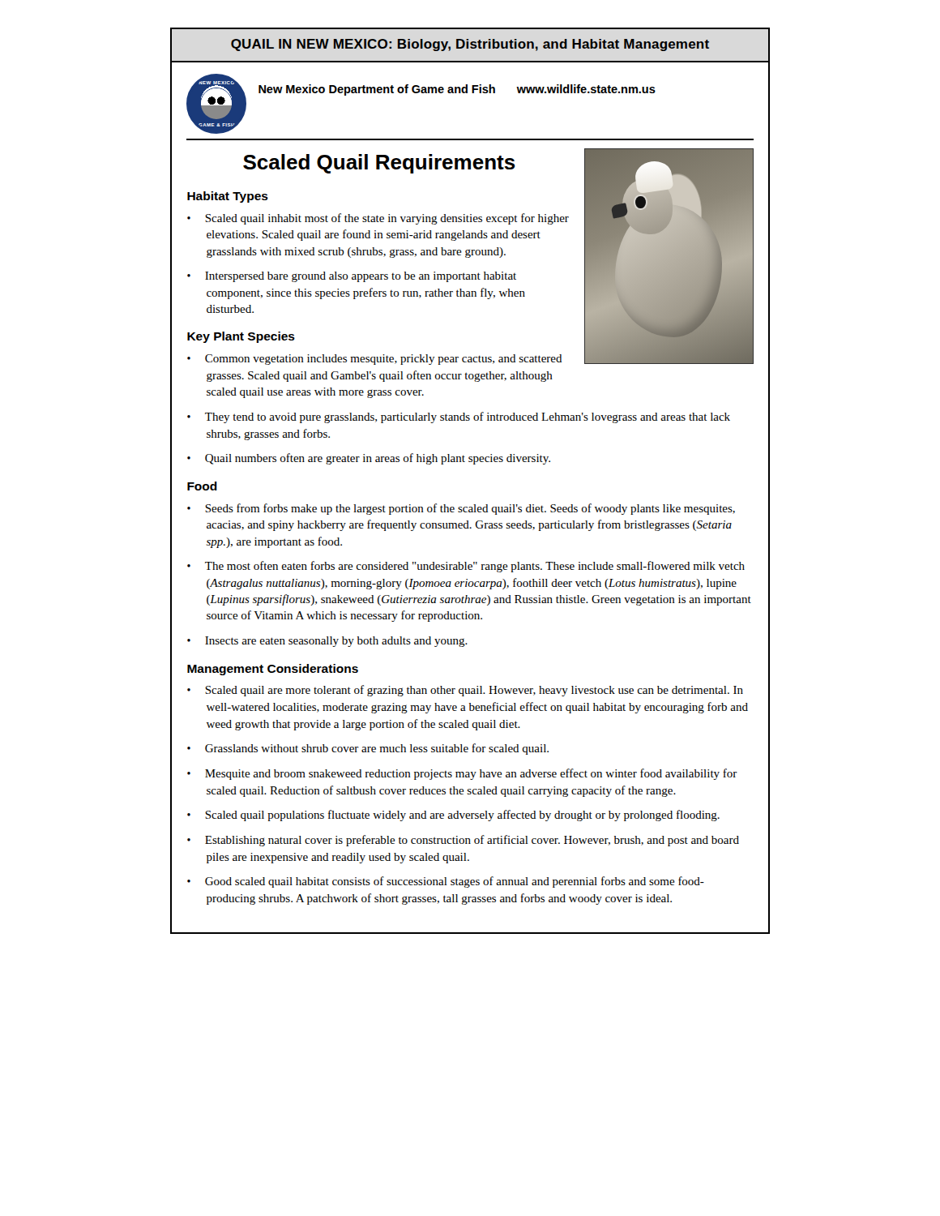QUAIL IN NEW MEXICO: Biology, Distribution, and Habitat Management
NEW MEXICO
GAME & FISH
New Mexico Department of Game and Fishwww.wildlife.state.nm.us
Scaled Quail Requirements
Habitat Types
Scaled quail inhabit most of the state in varying densities except for higher elevations. Scaled quail are found in semi-arid rangelands and desert grasslands with mixed scrub (shrubs, grass, and bare ground).
Interspersed bare ground also appears to be an important habitat component, since this species prefers to run, rather than fly, when disturbed.
Key Plant Species
Common vegetation includes mesquite, prickly pear cactus, and scattered grasses. Scaled quail and Gambel's quail often occur together, although scaled quail use areas with more grass cover.
They tend to avoid pure grasslands, particularly stands of introduced Lehman's lovegrass and areas that lack shrubs, grasses and forbs.
Quail numbers often are greater in areas of high plant species diversity.
Food
Seeds from forbs make up the largest portion of the scaled quail's diet. Seeds of woody plants like mesquites, acacias, and spiny hackberry are frequently consumed. Grass seeds, particularly from bristlegrasses (Setaria spp.), are important as food.
The most often eaten forbs are considered "undesirable" range plants. These include small-flowered milk vetch (Astragalus nuttalianus), morning-glory (Ipomoea eriocarpa), foothill deer vetch (Lotus humistratus), lupine (Lupinus sparsiflorus), snakeweed (Gutierrezia sarothrae) and Russian thistle. Green vegetation is an important source of Vitamin A which is necessary for reproduction.
Insects are eaten seasonally by both adults and young.
Management Considerations
Scaled quail are more tolerant of grazing than other quail. However, heavy livestock use can be detrimental. In well-watered localities, moderate grazing may have a beneficial effect on quail habitat by encouraging forb and weed growth that provide a large portion of the scaled quail diet.
Grasslands without shrub cover are much less suitable for scaled quail.
Mesquite and broom snakeweed reduction projects may have an adverse effect on winter food availability for scaled quail. Reduction of saltbush cover reduces the scaled quail carrying capacity of the range.
Scaled quail populations fluctuate widely and are adversely affected by drought or by prolonged flooding.
Establishing natural cover is preferable to construction of artificial cover. However, brush, and post and board piles are inexpensive and readily used by scaled quail.
Good scaled quail habitat consists of successional stages of annual and perennial forbs and some food-producing shrubs. A patchwork of short grasses, tall grasses and forbs and woody cover is ideal.